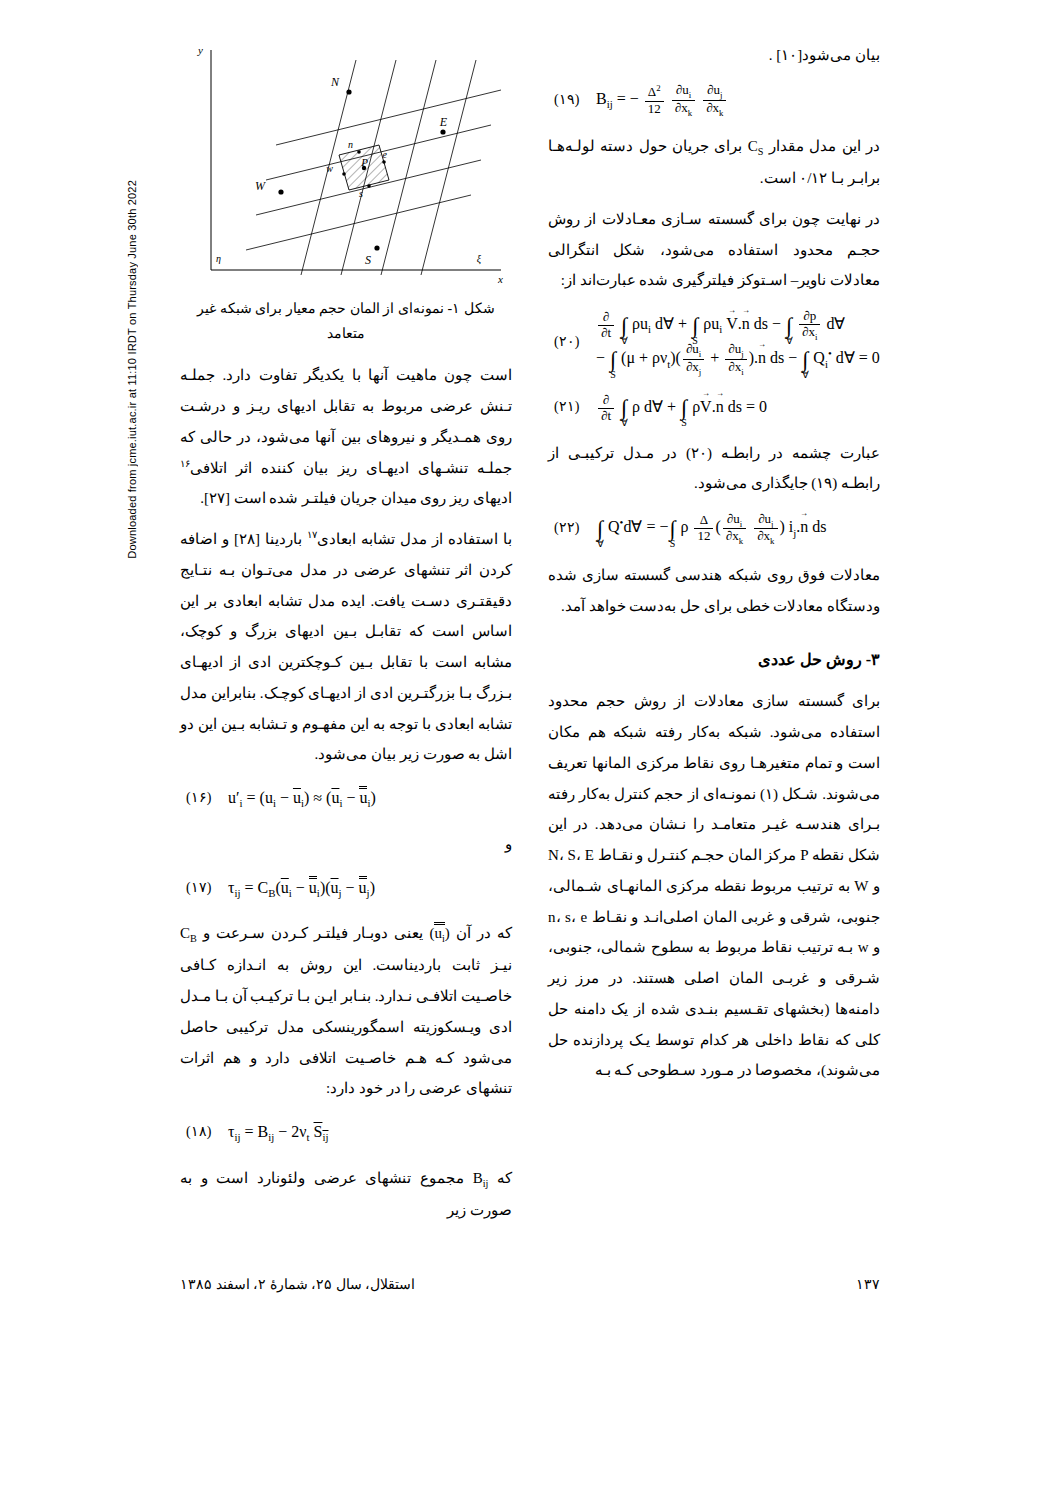Downloaded from jcme.iut.ac.ir at 11:10 IRDT on Thursday June 30th 2022
y x η ξ P n s e w N E W S
شکل ۱- نمونه‌ای از المان حجم معیار برای شبکه غیر متعامد
است چون ماهیت آنها با یکدیگر تفاوت دارد. جملـه تـنش عرضی مربوط به تقابل ادیهای ریـز و درشـت روی همـدیگر و نیروهای بین آنها می‌شود، در حالی که جملـه تنشـهای ادیهـای ریز بیان کننده اثر اتلافی۱۶ ادیهای ریز روی میدان جریان فیلتـر شده است [۲۷].
با استفاده از مدل تشابه ابعادی۱۷ باردینا [۲۸] و اضافه کردن اثر تنشهای عرضی در مدل می‌تـوان بـه نتـایج دقیقتـری دسـت یافت. ایده مدل تشابه ابعادی بر این اساس است که تقابـل بـین ادیهای بزرگ و کوچک، مشابه است با تقابل بـین کـوچکترین ادی از ادیهـای بـزرگ بـا بزرگتـرین ادی از ادیهـای کوچـک. بنابراین مدل تشابه ابعادی با توجه به این مفهـوم و تـشابه بـین این دو اشل به صورت زیر بیان می‌شود.
(۱۶) u′i = (ui − ui) ≈ (ui − ui)
و
(۱۷) τij = CB(ui − ui)(uj − uj)
که در آن (ui) یعنی دوبـار فیلتـر کـردن سـرعت و CB نیـز ثابت باردیناست. این روش به انـدازه کـافی خاصـیت اتلافـی نـدارد. بنـابر ایـن بـا ترکیـب آن بـا مـدل ادی ویـسکوزیته اسمگورینسکی مدل ترکیبی حاصل می‌شود کـه هـم خاصـیت اتلافی دارد و هم اثرات تنشهای عرضی را در خود دارد:
(۱۸) τij = Bij − 2νt Sij
که Bij مجموع تنشهای عرضی ولئونارد است و به صورت زیر
بیان می‌شود[۱۰] .
(۱۹) Bij = − Δ212 ∂ui∂xk ∂uj∂xk
در این مدل مقدار CS برای جریان حول دسته لولـه‌هـا برابـر بـا ۰/۱۲ است.
در نهایت چون برای گسسته سـازی معـادلات از روش حجـم محدود استفاده می‌شود، شکل انتگرالی معادلات ناویر– اسـتوکز فیلترگیری شده عبارت‌اند از:
(۲۰) ∂∂t ∫∀ ρui d∀ + ∫S ρui V.n ds − ∫∀ ∂p∂xi d∀
− ∫S (μ + ρνt)(∂ui∂xj + ∂uj∂xi).n ds − ∫∀ Qi• d∀ = 0
(۲۱) ∂∂t ∫∀ ρ d∀ + ∫S ρV.n ds = 0
عبارت چشمه در رابطـه (۲۰) در مـدل ترکیبـی از رابطـه (۱۹) جایگذاری می‌شود.
(۲۲) ∫∀ Q•d∀ = −∫S ρ Δ 12(∂ui∂xk ∂uj∂xk) ij.n ds
معادلات فوق روی شبکه هندسی گسسته سازی شده ودستگاه معادلات خطی برای حل به‌دست خواهد آمد.
۳- روش حل عددی
برای گسسته سازی معادلات از روش حجم محدود استفاده می‌شود. شبکه به‌کار رفته شبکه هم مکان است و تمام متغیرهـا روی نقاط مرکزی المانها تعریف می‌شوند. شـکل (۱) نمونـه‌ای از حجم کنترل به‌کار رفته بـرای هندسـه غیـر متعامـد را نـشان می‌دهد. در این شکل نقطه P مرکز المان حجـم کنتـرل و نقـاط N، S، E و W به ترتیب مربوط نقطه مرکزی المانهـای شـمالی، جنوبی، شرقی و غربی المان اصلی‌انـد و نقـاط n، s، e و w بـه ترتیب نقاط مربوط به سطوح شمالی، جنوبی، شـرقی و غربـی المان اصلی هستند. در مرز زیر دامنه‌ها (بخشهای تقـسیم بنـدی شده از یک دامنه حل کلی که نقاط داخلی هر کدام توسط یـک پردازنده حل می‌شوند)، مخصوصا در مـورد سـطوحی کـه بـه
استقلال، سال ۲۵، شمارهٔ ۲، اسفند ۱۳۸۵
۱۳۷